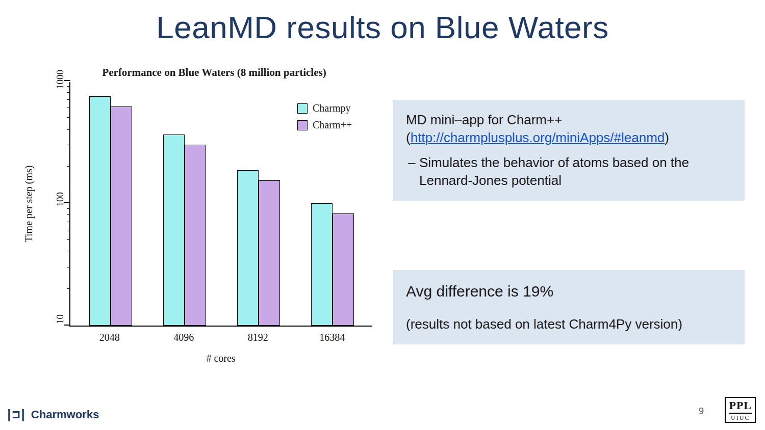LeanMD results on Blue Waters
Performance on Blue Waters (8 million particles)
Time per step (ms)
10
100
1000
Charmpy
Charm++
20484096819216384
# cores
MD mini–app for Charm++
(http://charmplusplus.org/miniApps/#leanmd)
Simulates the behavior of atoms based on the Lennard-Jones potential
Avg difference is 19%
(results not based on latest Charm4Py version)
|⊐| Charmworks
9
PPL
UIUC